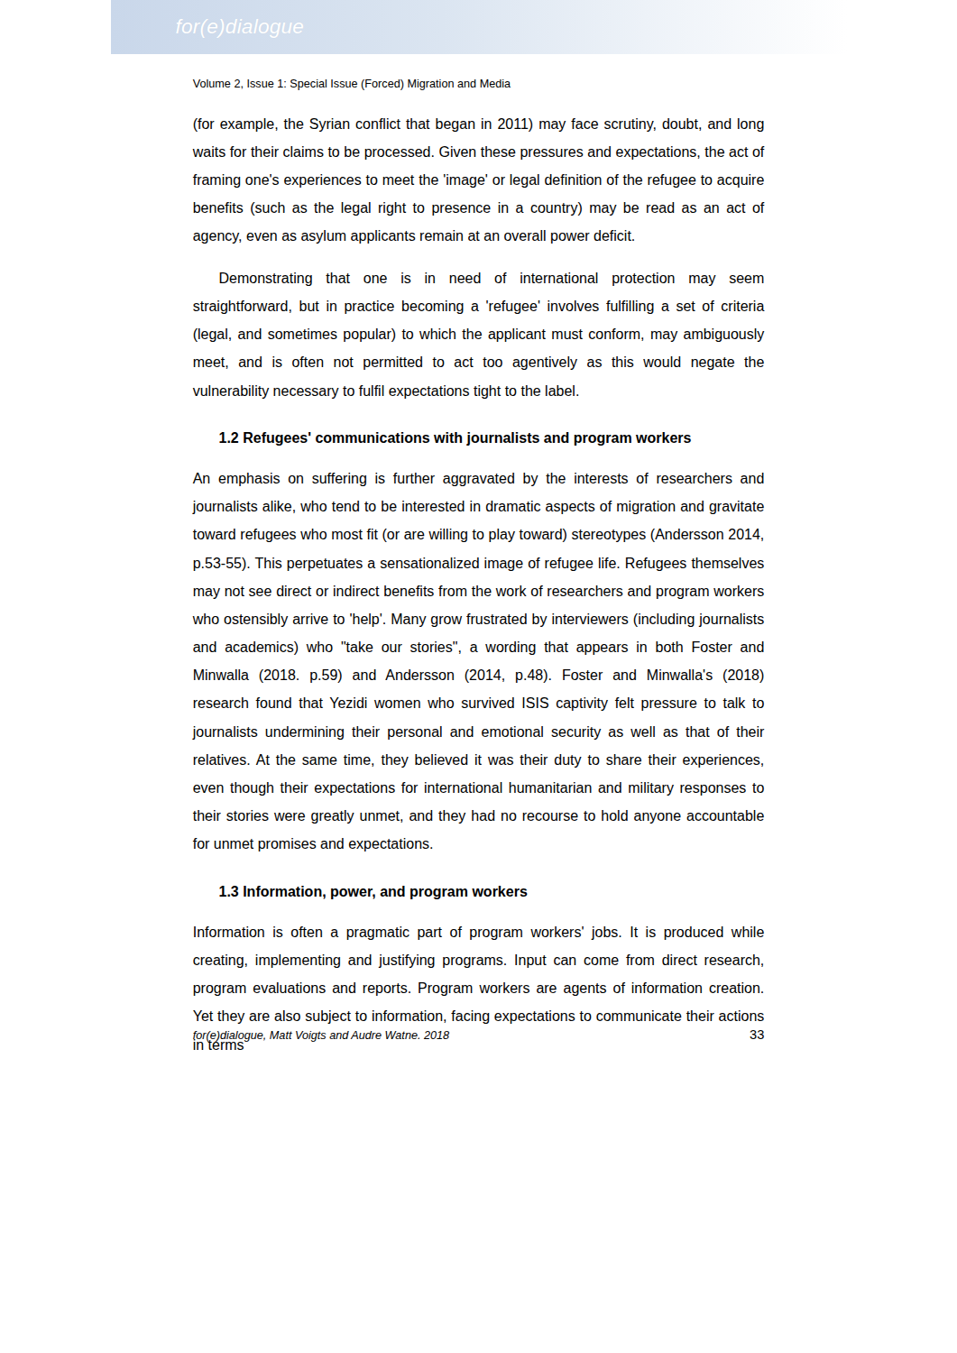for(e)dialogue
Volume 2, Issue 1: Special Issue (Forced) Migration and Media
(for example, the Syrian conflict that began in 2011) may face scrutiny, doubt, and long waits for their claims to be processed. Given these pressures and expectations, the act of framing one's experiences to meet the 'image' or legal definition of the refugee to acquire benefits (such as the legal right to presence in a country) may be read as an act of agency, even as asylum applicants remain at an overall power deficit.
Demonstrating that one is in need of international protection may seem straightforward, but in practice becoming a 'refugee' involves fulfilling a set of criteria (legal, and sometimes popular) to which the applicant must conform, may ambiguously meet, and is often not permitted to act too agentively as this would negate the vulnerability necessary to fulfil expectations tight to the label.
1.2 Refugees' communications with journalists and program workers
An emphasis on suffering is further aggravated by the interests of researchers and journalists alike, who tend to be interested in dramatic aspects of migration and gravitate toward refugees who most fit (or are willing to play toward) stereotypes (Andersson 2014, p.53-55). This perpetuates a sensationalized image of refugee life. Refugees themselves may not see direct or indirect benefits from the work of researchers and program workers who ostensibly arrive to 'help'. Many grow frustrated by interviewers (including journalists and academics) who "take our stories", a wording that appears in both Foster and Minwalla (2018. p.59) and Andersson (2014, p.48). Foster and Minwalla's (2018) research found that Yezidi women who survived ISIS captivity felt pressure to talk to journalists undermining their personal and emotional security as well as that of their relatives. At the same time, they believed it was their duty to share their experiences, even though their expectations for international humanitarian and military responses to their stories were greatly unmet, and they had no recourse to hold anyone accountable for unmet promises and expectations.
1.3 Information, power, and program workers
Information is often a pragmatic part of program workers' jobs. It is produced while creating, implementing and justifying programs. Input can come from direct research, program evaluations and reports. Program workers are agents of information creation. Yet they are also subject to information, facing expectations to communicate their actions in terms
for(e)dialogue, Matt Voigts and Audre Watne. 2018
33